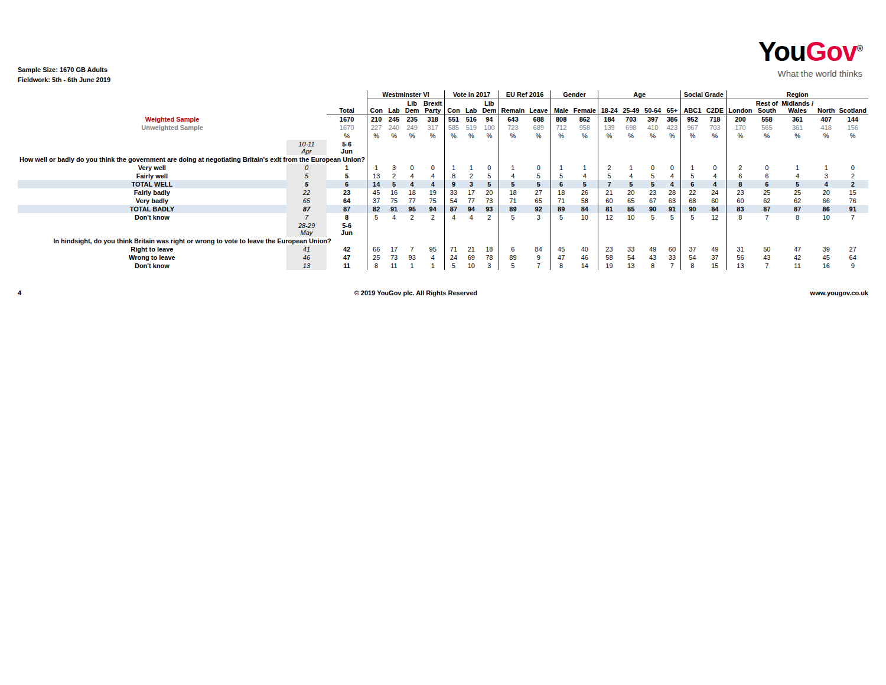You Gov®
What the world thinks
Sample Size: 1670 GB Adults
Fieldwork: 5th - 6th June 2019
| | | | Westminster VI | Vote in 2017 | EU Ref 2016 | Gender | Age | Social Grade | Region |
| | | Total | Con | Lab | Lib Dem | Brexit Party | Con | Lab | Lib Dem | Remain | Leave | Male | Female | 18-24 | 25-49 | 50-64 | 65+ | ABC1 | C2DE | London | Rest of South | Midlands / Wales | North | Scotland |
| Weighted Sample | 1670 | 210 | 245 | 235 | 318 | 551 | 516 | 94 | 643 | 688 | 808 | 862 | 184 | 703 | 397 | 386 | 952 | 718 | 200 | 558 | 361 | 407 | 144 |
| Unweighted Sample | 1670 | 227 | 240 | 249 | 317 | 585 | 519 | 100 | 723 | 689 | 712 | 958 | 139 | 698 | 410 | 423 | 967 | 703 | 170 | 565 | 361 | 418 | 156 |
| | | % | % | % | % | % | % | % | % | % | % | % | % | % | % | % | % | % | % | % | % | % | % | % |
| | 10-11 Apr | 5-6 Jun | | | | | | | | | | | | | | | | | | | | | | |
| How well or badly do you think the government are doing at negotiating Britain's exit from the European Union? | | | | | | | | | | | | | | | | | | | | | | |
| Very well | 0 | 1 | 1 | 3 | 0 | 0 | 1 | 1 | 0 | 1 | 0 | 1 | 1 | 2 | 1 | 0 | 0 | 1 | 0 | 2 | 0 | 1 | 1 | 0 |
| Fairly well | 5 | 5 | 13 | 2 | 4 | 4 | 8 | 2 | 5 | 4 | 5 | 5 | 4 | 5 | 4 | 5 | 4 | 5 | 4 | 6 | 6 | 4 | 3 | 2 |
| TOTAL WELL | 5 | 6 | 14 | 5 | 4 | 4 | 9 | 3 | 5 | 5 | 5 | 6 | 5 | 7 | 5 | 5 | 4 | 6 | 4 | 8 | 6 | 5 | 4 | 2 |
| Fairly badly | 22 | 23 | 45 | 16 | 18 | 19 | 33 | 17 | 20 | 18 | 27 | 18 | 26 | 21 | 20 | 23 | 28 | 22 | 24 | 23 | 25 | 25 | 20 | 15 |
| Very badly | 65 | 64 | 37 | 75 | 77 | 75 | 54 | 77 | 73 | 71 | 65 | 71 | 58 | 60 | 65 | 67 | 63 | 68 | 60 | 60 | 62 | 62 | 66 | 76 |
| TOTAL BADLY | 87 | 87 | 82 | 91 | 95 | 94 | 87 | 94 | 93 | 89 | 92 | 89 | 84 | 81 | 85 | 90 | 91 | 90 | 84 | 83 | 87 | 87 | 86 | 91 |
| Don't know | 7 | 8 | 5 | 4 | 2 | 2 | 4 | 4 | 2 | 5 | 3 | 5 | 10 | 12 | 10 | 5 | 5 | 5 | 12 | 8 | 7 | 8 | 10 | 7 |
| | 28-29 May | 5-6 Jun | | | | | | | | | | | | | | | | | | | | | | |
| In hindsight, do you think Britain was right or wrong to vote to leave the European Union? | | | | | | | | | | | | | | | | | | | | | | |
| Right to leave | 41 | 42 | 66 | 17 | 7 | 95 | 71 | 21 | 18 | 6 | 84 | 45 | 40 | 23 | 33 | 49 | 60 | 37 | 49 | 31 | 50 | 47 | 39 | 27 |
| Wrong to leave | 46 | 47 | 25 | 73 | 93 | 4 | 24 | 69 | 78 | 89 | 9 | 47 | 46 | 58 | 54 | 43 | 33 | 54 | 37 | 56 | 43 | 42 | 45 | 64 |
| Don't know | 13 | 11 | 8 | 11 | 1 | 1 | 5 | 10 | 3 | 5 | 7 | 8 | 14 | 19 | 13 | 8 | 7 | 8 | 15 | 13 | 7 | 11 | 16 | 9 |
4 www.yougov.co.uk
© 2019 YouGov plc. All Rights Reserved